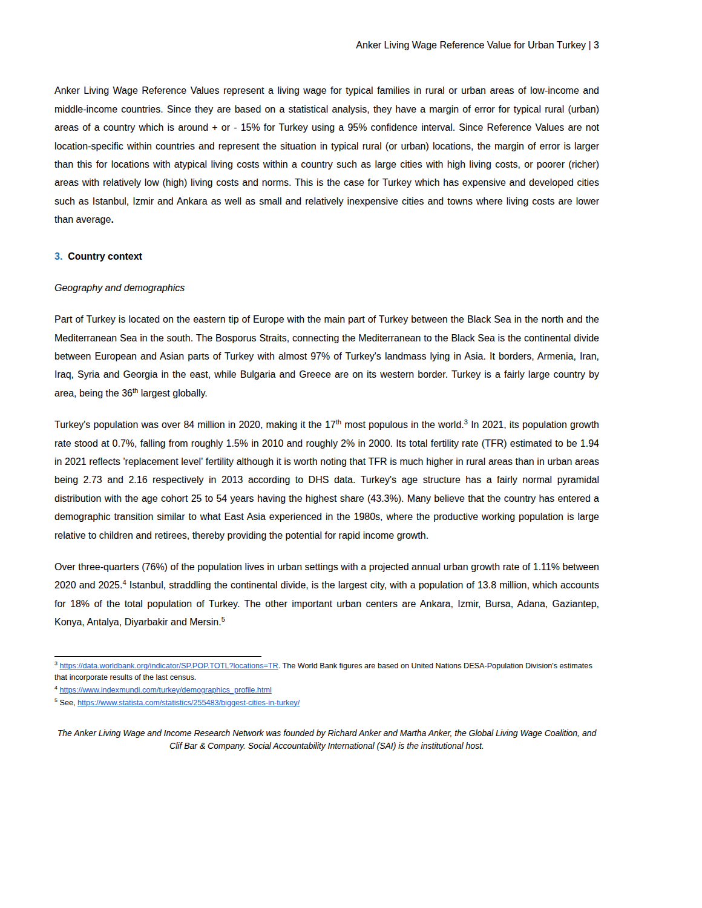Anker Living Wage Reference Value for Urban Turkey | 3
Anker Living Wage Reference Values represent a living wage for typical families in rural or urban areas of low-income and middle-income countries. Since they are based on a statistical analysis, they have a margin of error for typical rural (urban) areas of a country which is around + or - 15% for Turkey using a 95% confidence interval. Since Reference Values are not location-specific within countries and represent the situation in typical rural (or urban) locations, the margin of error is larger than this for locations with atypical living costs within a country such as large cities with high living costs, or poorer (richer) areas with relatively low (high) living costs and norms. This is the case for Turkey which has expensive and developed cities such as Istanbul, Izmir and Ankara as well as small and relatively inexpensive cities and towns where living costs are lower than average.
3. Country context
Geography and demographics
Part of Turkey is located on the eastern tip of Europe with the main part of Turkey between the Black Sea in the north and the Mediterranean Sea in the south. The Bosporus Straits, connecting the Mediterranean to the Black Sea is the continental divide between European and Asian parts of Turkey with almost 97% of Turkey's landmass lying in Asia. It borders, Armenia, Iran, Iraq, Syria and Georgia in the east, while Bulgaria and Greece are on its western border. Turkey is a fairly large country by area, being the 36th largest globally.
Turkey's population was over 84 million in 2020, making it the 17th most populous in the world.3 In 2021, its population growth rate stood at 0.7%, falling from roughly 1.5% in 2010 and roughly 2% in 2000. Its total fertility rate (TFR) estimated to be 1.94 in 2021 reflects 'replacement level' fertility although it is worth noting that TFR is much higher in rural areas than in urban areas being 2.73 and 2.16 respectively in 2013 according to DHS data. Turkey's age structure has a fairly normal pyramidal distribution with the age cohort 25 to 54 years having the highest share (43.3%). Many believe that the country has entered a demographic transition similar to what East Asia experienced in the 1980s, where the productive working population is large relative to children and retirees, thereby providing the potential for rapid income growth.
Over three-quarters (76%) of the population lives in urban settings with a projected annual urban growth rate of 1.11% between 2020 and 2025.4 Istanbul, straddling the continental divide, is the largest city, with a population of 13.8 million, which accounts for 18% of the total population of Turkey. The other important urban centers are Ankara, Izmir, Bursa, Adana, Gaziantep, Konya, Antalya, Diyarbakir and Mersin.5
3 https://data.worldbank.org/indicator/SP.POP.TOTL?locations=TR. The World Bank figures are based on United Nations DESA-Population Division's estimates that incorporate results of the last census.
4 https://www.indexmundi.com/turkey/demographics_profile.html
5 See, https://www.statista.com/statistics/255483/biggest-cities-in-turkey/
The Anker Living Wage and Income Research Network was founded by Richard Anker and Martha Anker, the Global Living Wage Coalition, and Clif Bar & Company. Social Accountability International (SAI) is the institutional host.